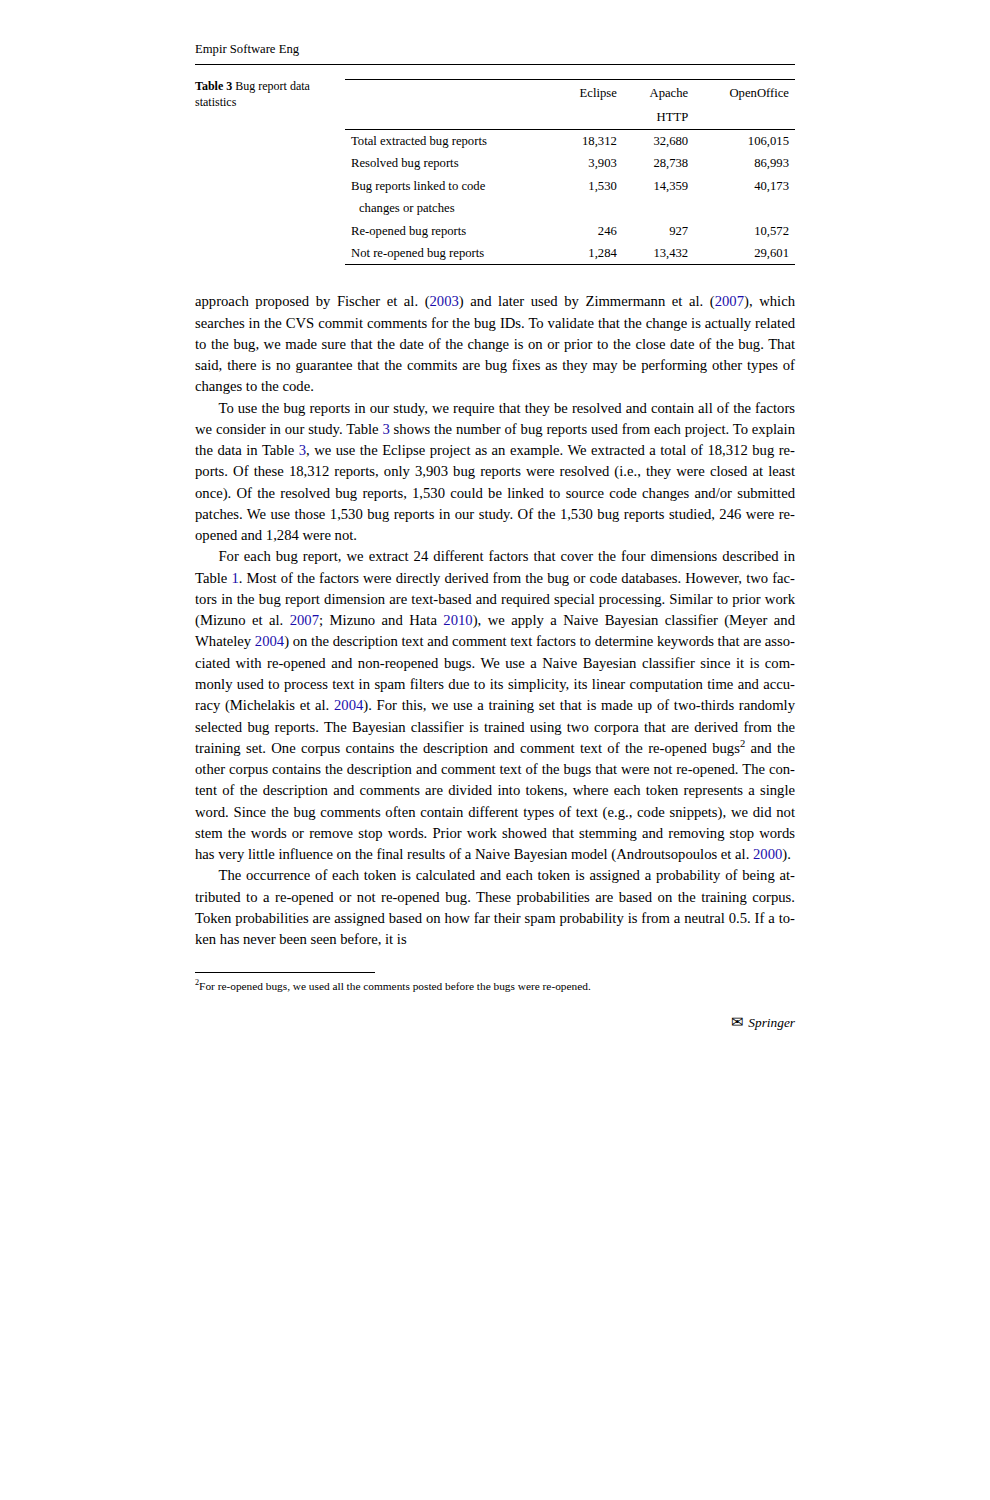Empir Software Eng
Table 3 Bug report data statistics
| | Eclipse | Apache | OpenOffice |
| --- | --- | --- | --- |
| | | HTTP | |
| Total extracted bug reports | 18,312 | 32,680 | 106,015 |
| Resolved bug reports | 3,903 | 28,738 | 86,993 |
| Bug reports linked to code | 1,530 | 14,359 | 40,173 |
| changes or patches | | | |
| Re-opened bug reports | 246 | 927 | 10,572 |
| Not re-opened bug reports | 1,284 | 13,432 | 29,601 |
approach proposed by Fischer et al. (2003) and later used by Zimmermann et al. (2007), which searches in the CVS commit comments for the bug IDs. To validate that the change is actually related to the bug, we made sure that the date of the change is on or prior to the close date of the bug. That said, there is no guarantee that the commits are bug fixes as they may be performing other types of changes to the code.
To use the bug reports in our study, we require that they be resolved and contain all of the factors we consider in our study. Table 3 shows the number of bug reports used from each project. To explain the data in Table 3, we use the Eclipse project as an example. We extracted a total of 18,312 bug reports. Of these 18,312 reports, only 3,903 bug reports were resolved (i.e., they were closed at least once). Of the resolved bug reports, 1,530 could be linked to source code changes and/or submitted patches. We use those 1,530 bug reports in our study. Of the 1,530 bug reports studied, 246 were re-opened and 1,284 were not.
For each bug report, we extract 24 different factors that cover the four dimensions described in Table 1. Most of the factors were directly derived from the bug or code databases. However, two factors in the bug report dimension are text-based and required special processing. Similar to prior work (Mizuno et al. 2007; Mizuno and Hata 2010), we apply a Naive Bayesian classifier (Meyer and Whateley 2004) on the description text and comment text factors to determine keywords that are associated with re-opened and non-reopened bugs. We use a Naive Bayesian classifier since it is commonly used to process text in spam filters due to its simplicity, its linear computation time and accuracy (Michelakis et al. 2004). For this, we use a training set that is made up of two-thirds randomly selected bug reports. The Bayesian classifier is trained using two corpora that are derived from the training set. One corpus contains the description and comment text of the re-opened bugs2 and the other corpus contains the description and comment text of the bugs that were not re-opened. The content of the description and comments are divided into tokens, where each token represents a single word. Since the bug comments often contain different types of text (e.g., code snippets), we did not stem the words or remove stop words. Prior work showed that stemming and removing stop words has very little influence on the final results of a Naive Bayesian model (Androutsopoulos et al. 2000).
The occurrence of each token is calculated and each token is assigned a probability of being attributed to a re-opened or not re-opened bug. These probabilities are based on the training corpus. Token probabilities are assigned based on how far their spam probability is from a neutral 0.5. If a token has never been seen before, it is
2For re-opened bugs, we used all the comments posted before the bugs were re-opened.
✉Springer